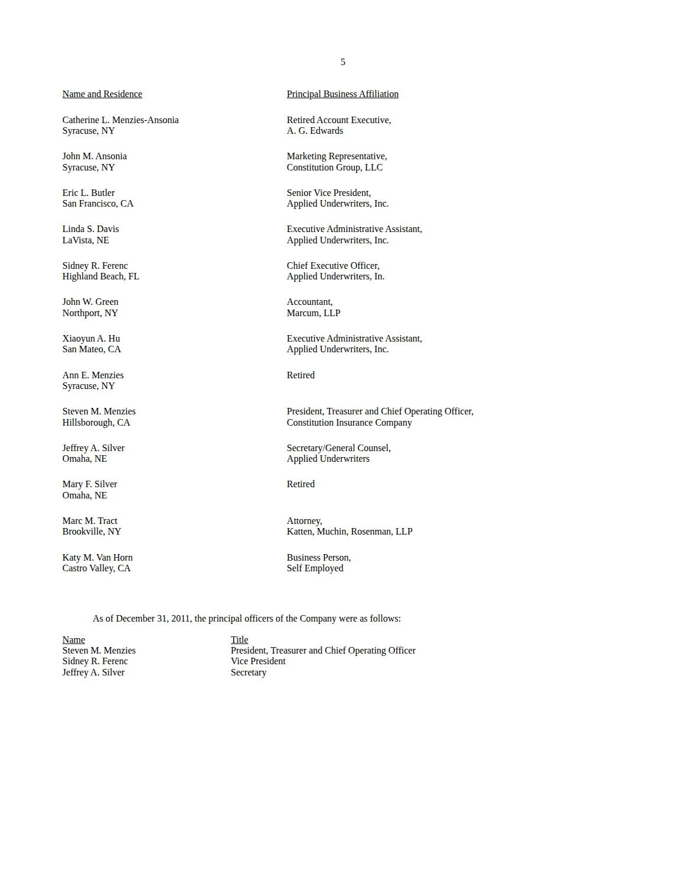5
| Name and Residence | Principal Business Affiliation |
| Catherine L. Menzies-Ansonia Syracuse, NY | Retired Account Executive, A. G. Edwards |
| John M. Ansonia Syracuse, NY | Marketing Representative, Constitution Group, LLC |
| Eric L. Butler San Francisco, CA | Senior Vice President, Applied Underwriters, Inc. |
| Linda S. Davis LaVista, NE | Executive Administrative Assistant, Applied Underwriters, Inc. |
| Sidney R. Ferenc Highland Beach, FL | Chief Executive Officer, Applied Underwriters, In. |
| John W. Green Northport, NY | Accountant, Marcum, LLP |
| Xiaoyun A. Hu San Mateo, CA | Executive Administrative Assistant, Applied Underwriters, Inc. |
| Ann E. Menzies Syracuse, NY | Retired |
| Steven M. Menzies Hillsborough, CA | President, Treasurer and Chief Operating Officer, Constitution Insurance Company |
| Jeffrey A. Silver Omaha, NE | Secretary/General Counsel, Applied Underwriters |
| Mary F. Silver Omaha, NE | Retired |
| Marc M. Tract Brookville, NY | Attorney, Katten, Muchin, Rosenman, LLP |
| Katy M. Van Horn Castro Valley, CA | Business Person, Self Employed |
As of December 31, 2011, the principal officers of the Company were as follows:
| Name | Title |
| Steven M. Menzies | President, Treasurer and Chief Operating Officer |
| Sidney R. Ferenc | Vice President |
| Jeffrey A. Silver | Secretary |